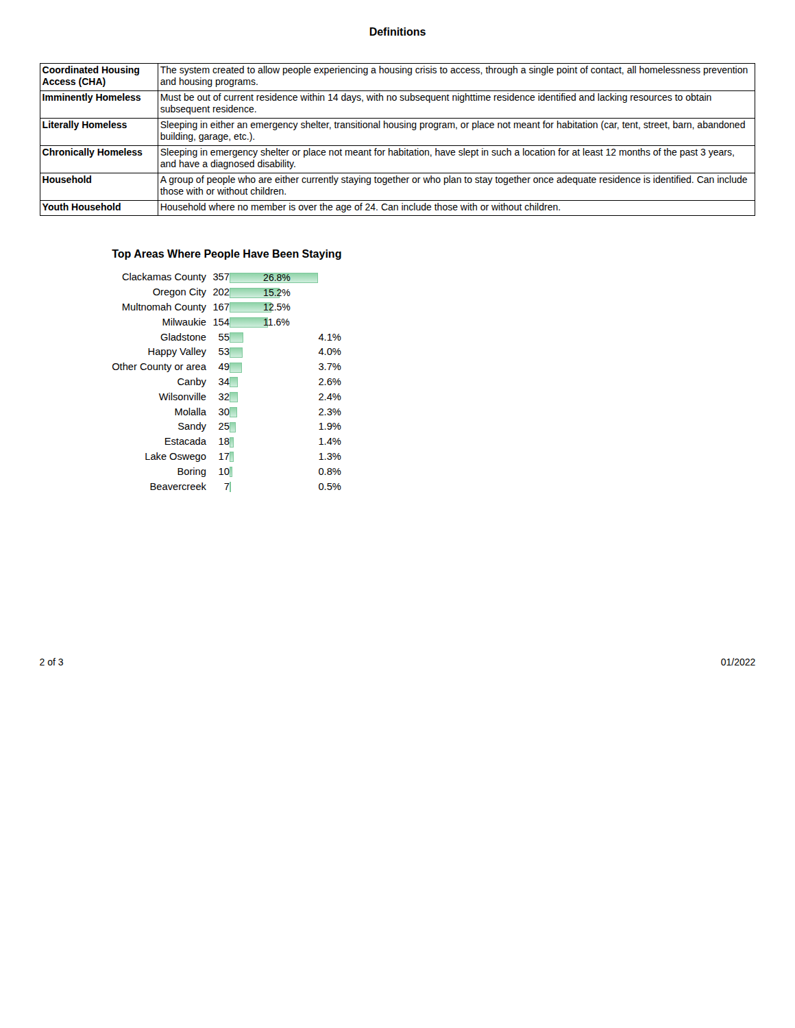Definitions
| Coordinated Housing Access (CHA) | The system created to allow people experiencing a housing crisis to access, through a single point of contact, all homelessness prevention and housing programs. |
| Imminently Homeless | Must be out of current residence within 14 days, with no subsequent nighttime residence identified and lacking resources to obtain subsequent residence. |
| Literally Homeless | Sleeping in either an emergency shelter, transitional housing program, or place not meant for habitation (car, tent, street, barn, abandoned building, garage, etc.). |
| Chronically Homeless | Sleeping in emergency shelter or place not meant for habitation, have slept in such a location for at least 12 months of the past 3 years, and have a diagnosed disability. |
| Household | A group of people who are either currently staying together or who plan to stay together once adequate residence is identified. Can include those with or without children. |
| Youth Household | Household where no member is over the age of 24. Can include those with or without children. |
Top Areas Where People Have Been Staying
| Clackamas County | 357 | 26.8% | |
| Oregon City | 202 | 15.2% | |
| Multnomah County | 167 | 12.5% | |
| Milwaukie | 154 | 11.6% | |
| Gladstone | 55 | | 4.1% |
| Happy Valley | 53 | | 4.0% |
| Other County or area | 49 | | 3.7% |
| Canby | 34 | | 2.6% |
| Wilsonville | 32 | | 2.4% |
| Molalla | 30 | | 2.3% |
| Sandy | 25 | | 1.9% |
| Estacada | 18 | | 1.4% |
| Lake Oswego | 17 | | 1.3% |
| Boring | 10 | | 0.8% |
| Beavercreek | 7 | | 0.5% |
2 of 3 01/2022